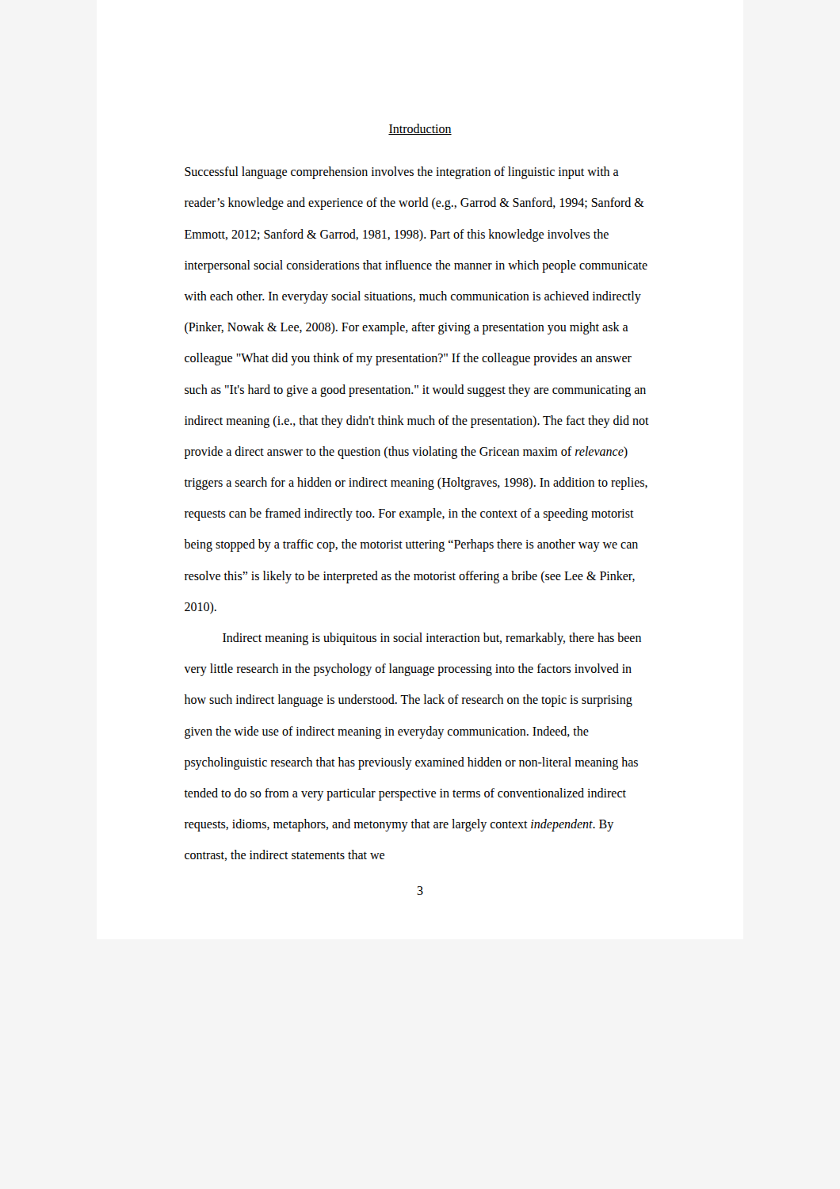Introduction
Successful language comprehension involves the integration of linguistic input with a reader’s knowledge and experience of the world (e.g., Garrod & Sanford, 1994; Sanford & Emmott, 2012; Sanford & Garrod, 1981, 1998). Part of this knowledge involves the interpersonal social considerations that influence the manner in which people communicate with each other. In everyday social situations, much communication is achieved indirectly (Pinker, Nowak & Lee, 2008). For example, after giving a presentation you might ask a colleague "What did you think of my presentation?" If the colleague provides an answer such as "It's hard to give a good presentation." it would suggest they are communicating an indirect meaning (i.e., that they didn't think much of the presentation). The fact they did not provide a direct answer to the question (thus violating the Gricean maxim of relevance) triggers a search for a hidden or indirect meaning (Holtgraves, 1998). In addition to replies, requests can be framed indirectly too. For example, in the context of a speeding motorist being stopped by a traffic cop, the motorist uttering “Perhaps there is another way we can resolve this” is likely to be interpreted as the motorist offering a bribe (see Lee & Pinker, 2010).
Indirect meaning is ubiquitous in social interaction but, remarkably, there has been very little research in the psychology of language processing into the factors involved in how such indirect language is understood. The lack of research on the topic is surprising given the wide use of indirect meaning in everyday communication. Indeed, the psycholinguistic research that has previously examined hidden or non-literal meaning has tended to do so from a very particular perspective in terms of conventionalized indirect requests, idioms, metaphors, and metonymy that are largely context independent. By contrast, the indirect statements that we
3